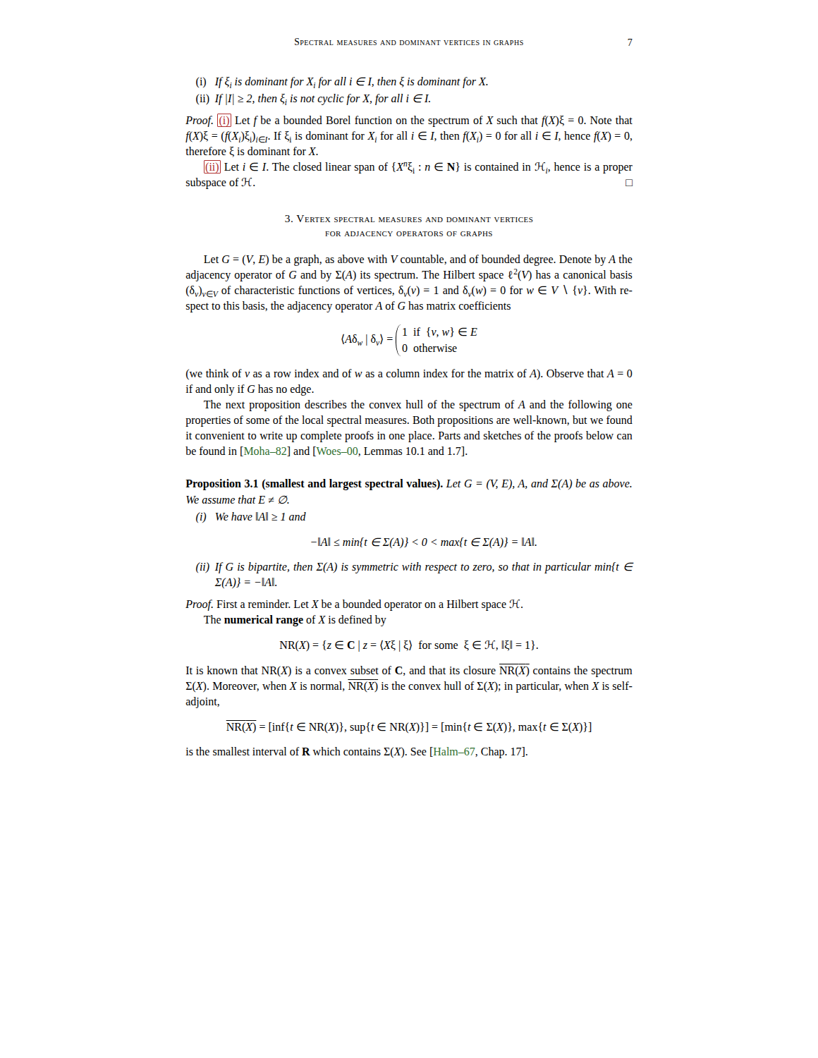Spectral measures and dominant vertices in graphs 7
(i) If ξi is dominant for Xi for all i ∈ I, then ξ is dominant for X.
(ii) If |I| ≥ 2, then ξi is not cyclic for X, for all i ∈ I.
Proof. (i) Let f be a bounded Borel function on the spectrum of X such that f(X)ξ = 0. Note that f(X)ξ = (f(Xi)ξi)i∈I. If ξi is dominant for Xi for all i ∈ I, then f(Xi) = 0 for all i ∈ I, hence f(X) = 0, therefore ξ is dominant for X.
(ii) Let i ∈ I. The closed linear span of {Xnξi : n ∈ N} is contained in ℋi, hence is a proper subspace of ℋ. □
3. Vertex spectral measures and dominant vertices
for adjacency operators of graphs
Let G = (V, E) be a graph, as above with V countable, and of bounded degree. Denote by A the adjacency operator of G and by Σ(A) its spectrum. The Hilbert space ℓ2(V) has a canonical basis (δv)v∈V of characteristic functions of vertices, δv(v) = 1 and δv(w) = 0 for w ∈ V ∖ {v}. With respect to this basis, the adjacency operator A of G has matrix coefficients
⟨Aδw | δv⟩ = 1 if {v, w} ∈ E 0 otherwise
(we think of v as a row index and of w as a column index for the matrix of A). Observe that A = 0 if and only if G has no edge.
The next proposition describes the convex hull of the spectrum of A and the following one properties of some of the local spectral measures. Both propositions are well-known, but we found it convenient to write up complete proofs in one place. Parts and sketches of the proofs below can be found in [Moha–82] and [Woes–00, Lemmas 10.1 and 1.7].
Proposition 3.1 (smallest and largest spectral values). Let G = (V, E), A, and Σ(A) be as above. We assume that E ≠ ∅.
(i) We have ‖A‖ ≥ 1 and
−‖A‖ ≤ min{t ∈ Σ(A)} < 0 < max{t ∈ Σ(A)} = ‖A‖.
(ii) If G is bipartite, then Σ(A) is symmetric with respect to zero, so that in particular min{t ∈ Σ(A)} = −‖A‖.
Proof. First a reminder. Let X be a bounded operator on a Hilbert space ℋ.
The numerical range of X is defined by
NR(X) = {z ∈ C | z = ⟨Xξ | ξ⟩ for some ξ ∈ ℋ, ‖ξ‖ = 1}.
It is known that NR(X) is a convex subset of C, and that its closure NR(X) contains the spectrum Σ(X). Moreover, when X is normal, NR(X) is the convex hull of Σ(X); in particular, when X is self-adjoint,
NR(X) = [inf{t ∈ NR(X)}, sup{t ∈ NR(X)}] = [min{t ∈ Σ(X)}, max{t ∈ Σ(X)}]
is the smallest interval of R which contains Σ(X). See [Halm–67, Chap. 17].